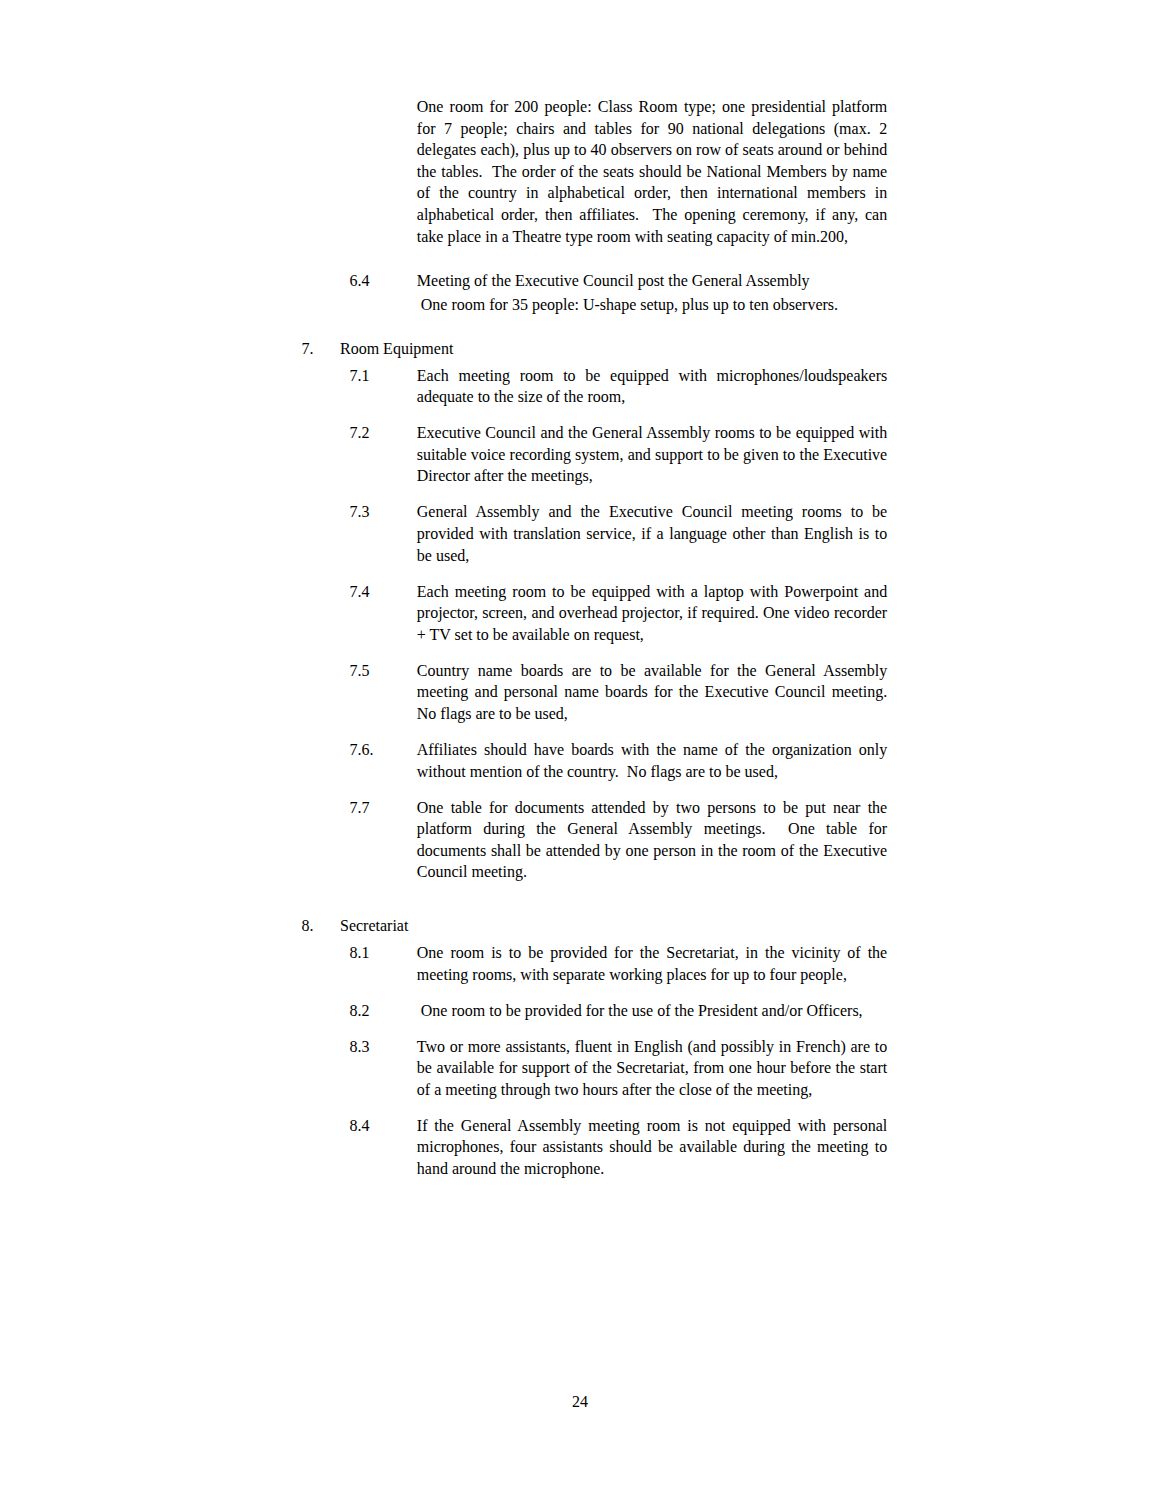One room for 200 people: Class Room type; one presidential platform for 7 people; chairs and tables for 90 national delegations (max. 2 delegates each), plus up to 40 observers on row of seats around or behind the tables. The order of the seats should be National Members by name of the country in alphabetical order, then international members in alphabetical order, then affiliates. The opening ceremony, if any, can take place in a Theatre type room with seating capacity of min.200,
6.4
Meeting of the Executive Council post the General Assembly
One room for 35 people: U-shape setup, plus up to ten observers.
7.
Room Equipment
7.1
Each meeting room to be equipped with microphones/loudspeakers adequate to the size of the room,
7.2
Executive Council and the General Assembly rooms to be equipped with suitable voice recording system, and support to be given to the Executive Director after the meetings,
7.3
General Assembly and the Executive Council meeting rooms to be provided with translation service, if a language other than English is to be used,
7.4
Each meeting room to be equipped with a laptop with Powerpoint and projector, screen, and overhead projector, if required. One video recorder + TV set to be available on request,
7.5
Country name boards are to be available for the General Assembly meeting and personal name boards for the Executive Council meeting. No flags are to be used,
7.6.
Affiliates should have boards with the name of the organization only without mention of the country. No flags are to be used,
7.7
One table for documents attended by two persons to be put near the platform during the General Assembly meetings. One table for documents shall be attended by one person in the room of the Executive Council meeting.
8.
Secretariat
8.1
One room is to be provided for the Secretariat, in the vicinity of the meeting rooms, with separate working places for up to four people,
8.2
One room to be provided for the use of the President and/or Officers,
8.3
Two or more assistants, fluent in English (and possibly in French) are to be available for support of the Secretariat, from one hour before the start of a meeting through two hours after the close of the meeting,
8.4
If the General Assembly meeting room is not equipped with personal microphones, four assistants should be available during the meeting to hand around the microphone.
24